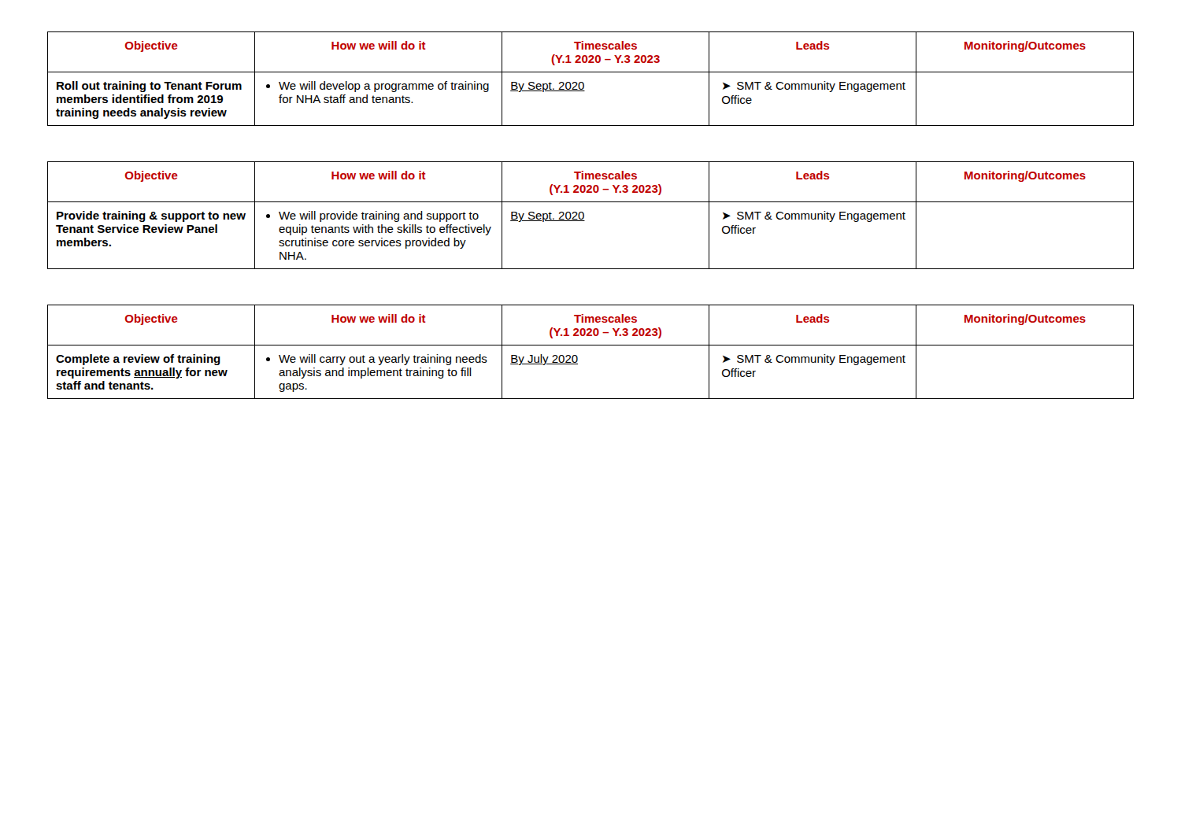| Objective | How we will do it | Timescales (Y.1 2020 – Y.3 2023 | Leads | Monitoring/Outcomes |
| --- | --- | --- | --- | --- |
| Roll out training to Tenant Forum members identified from 2019 training needs analysis review | We will develop a programme of training for NHA staff and tenants. | By Sept. 2020 | SMT & Community Engagement Office | |
| Objective | How we will do it | Timescales (Y.1 2020 – Y.3 2023) | Leads | Monitoring/Outcomes |
| --- | --- | --- | --- | --- |
| Provide training & support to new Tenant Service Review Panel members. | We will provide training and support to equip tenants with the skills to effectively scrutinise core services provided by NHA. | By Sept. 2020 | SMT & Community Engagement Officer | |
| Objective | How we will do it | Timescales (Y.1 2020 – Y.3 2023) | Leads | Monitoring/Outcomes |
| --- | --- | --- | --- | --- |
| Complete a review of training requirements annually for new staff and tenants. | We will carry out a yearly training needs analysis and implement training to fill gaps. | By July 2020 | SMT & Community Engagement Officer | |